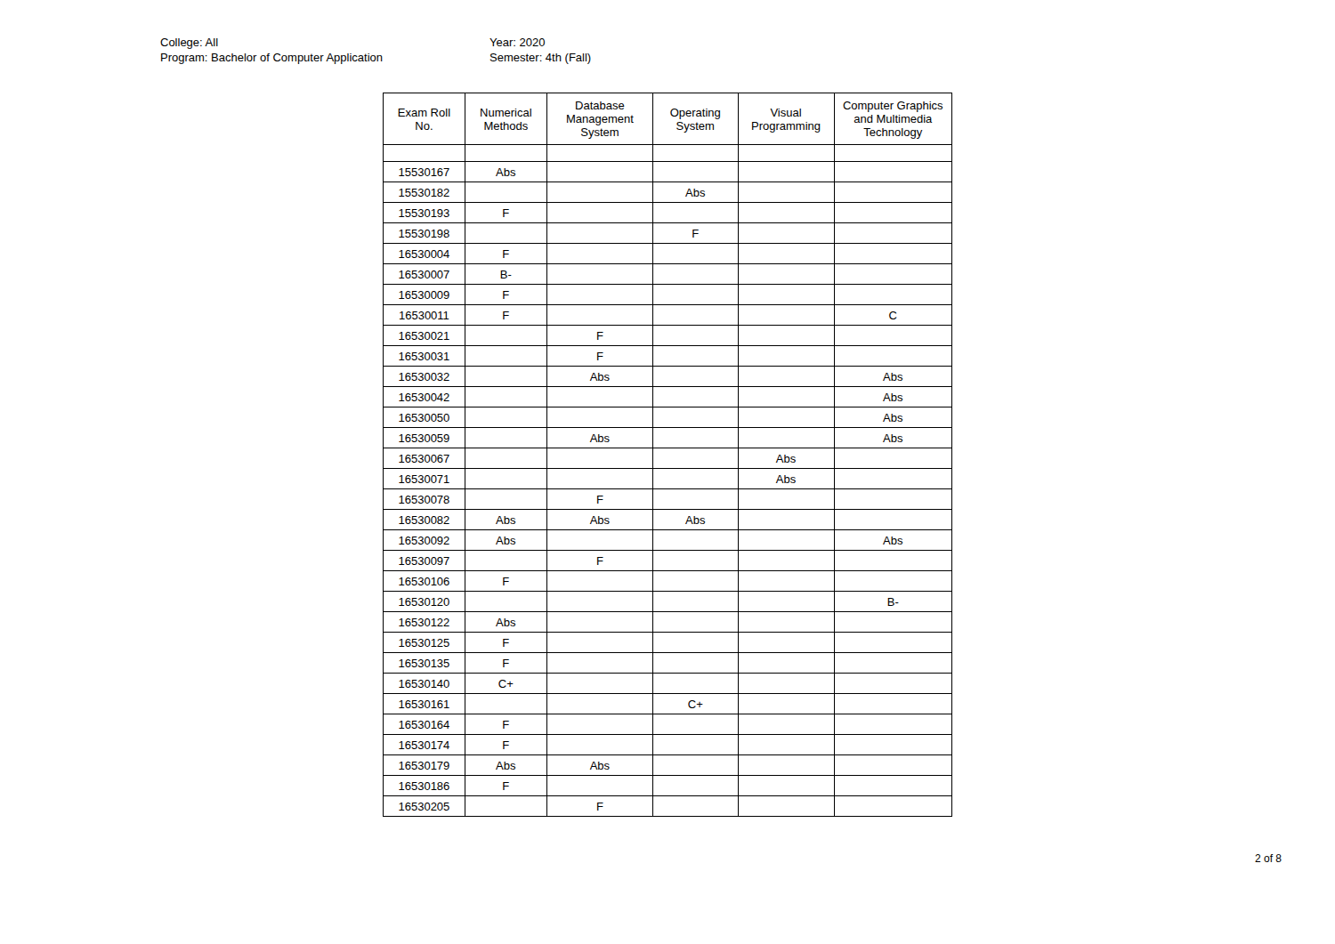College: All
Program: Bachelor of Computer Application
Year: 2020
Semester: 4th (Fall)
| Exam Roll No. | Numerical Methods | Database Management System | Operating System | Visual Programming | Computer Graphics and Multimedia Technology |
| --- | --- | --- | --- | --- | --- |
| 15530167 | Abs | | | | |
| 15530182 | | | Abs | | |
| 15530193 | F | | | | |
| 15530198 | | | F | | |
| 16530004 | F | | | | |
| 16530007 | B- | | | | |
| 16530009 | F | | | | |
| 16530011 | F | | | | C |
| 16530021 | | F | | | |
| 16530031 | | F | | | |
| 16530032 | | Abs | | | Abs |
| 16530042 | | | | | Abs |
| 16530050 | | | | | Abs |
| 16530059 | | Abs | | | Abs |
| 16530067 | | | | Abs | |
| 16530071 | | | | Abs | |
| 16530078 | | F | | | |
| 16530082 | Abs | Abs | Abs | | |
| 16530092 | Abs | | | | Abs |
| 16530097 | | F | | | |
| 16530106 | F | | | | |
| 16530120 | | | | | B- |
| 16530122 | Abs | | | | |
| 16530125 | F | | | | |
| 16530135 | F | | | | |
| 16530140 | C+ | | | | |
| 16530161 | | | C+ | | |
| 16530164 | F | | | | |
| 16530174 | F | | | | |
| 16530179 | Abs | Abs | | | |
| 16530186 | F | | | | |
| 16530205 | | F | | | |
2 of 8